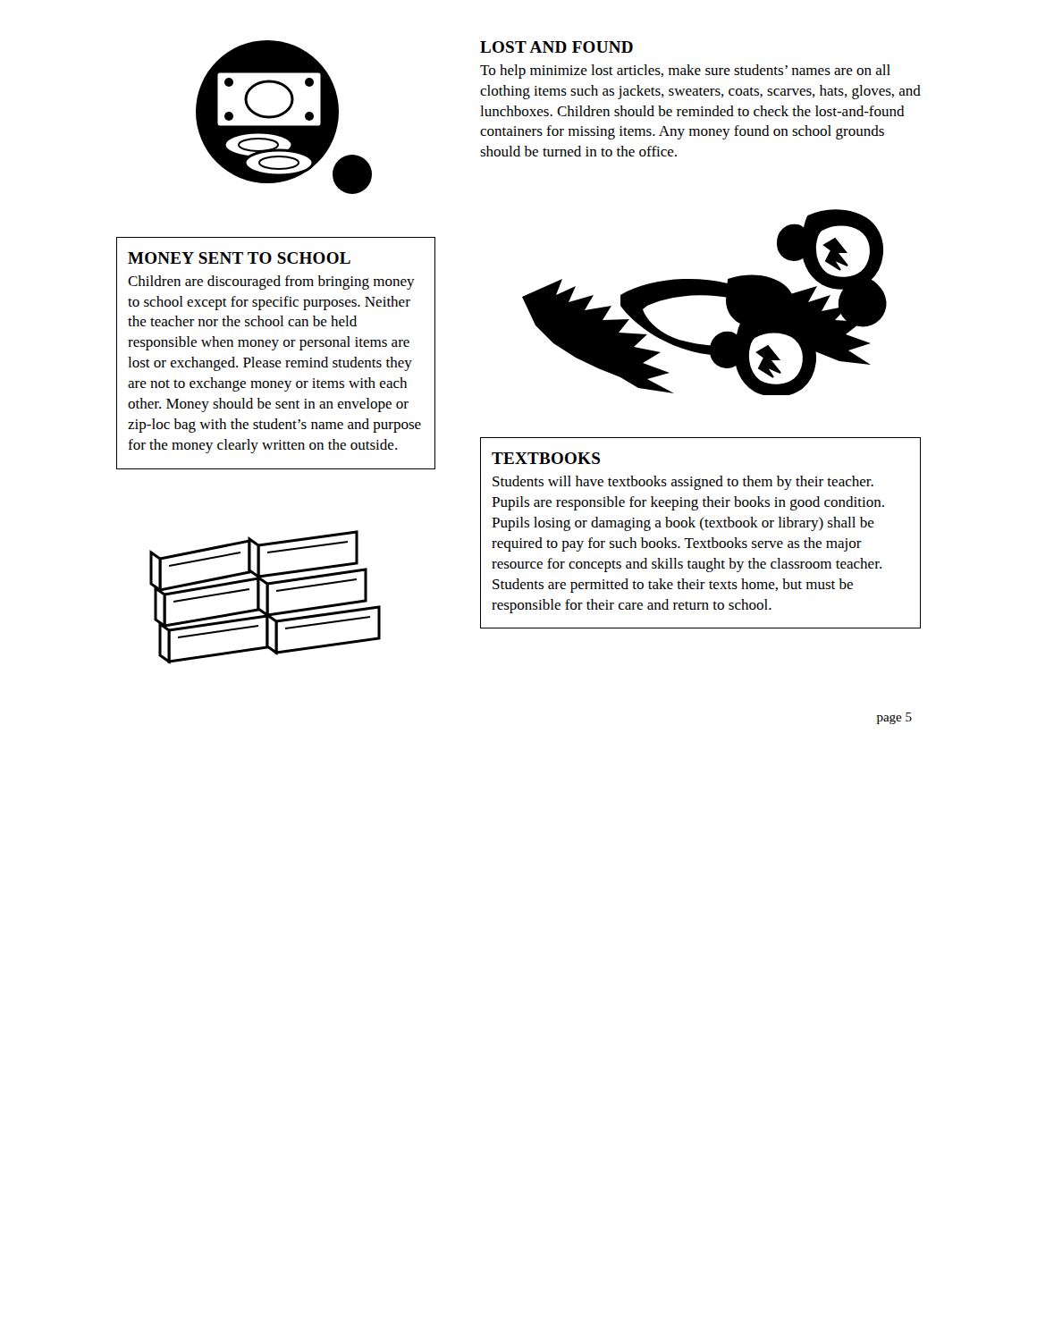MONEY SENT TO SCHOOL
Children are discouraged from bringing money to school except for specific purposes. Neither the teacher nor the school can be held responsible when money or personal items are lost or exchanged. Please remind students they are not to exchange money or items with each other. Money should be sent in an envelope or zip-loc bag with the student’s name and purpose for the money clearly written on the outside.
LOST AND FOUND
To help minimize lost articles, make sure students’ names are on all clothing items such as jackets, sweaters, coats, scarves, hats, gloves, and lunchboxes. Children should be reminded to check the lost-and-found containers for missing items. Any money found on school grounds should be turned in to the office.
TEXTBOOKS
Students will have textbooks assigned to them by their teacher. Pupils are responsible for keeping their books in good condition. Pupils losing or damaging a book (textbook or library) shall be required to pay for such books. Textbooks serve as the major resource for concepts and skills taught by the classroom teacher. Students are permitted to take their texts home, but must be responsible for their care and return to school.
page 5